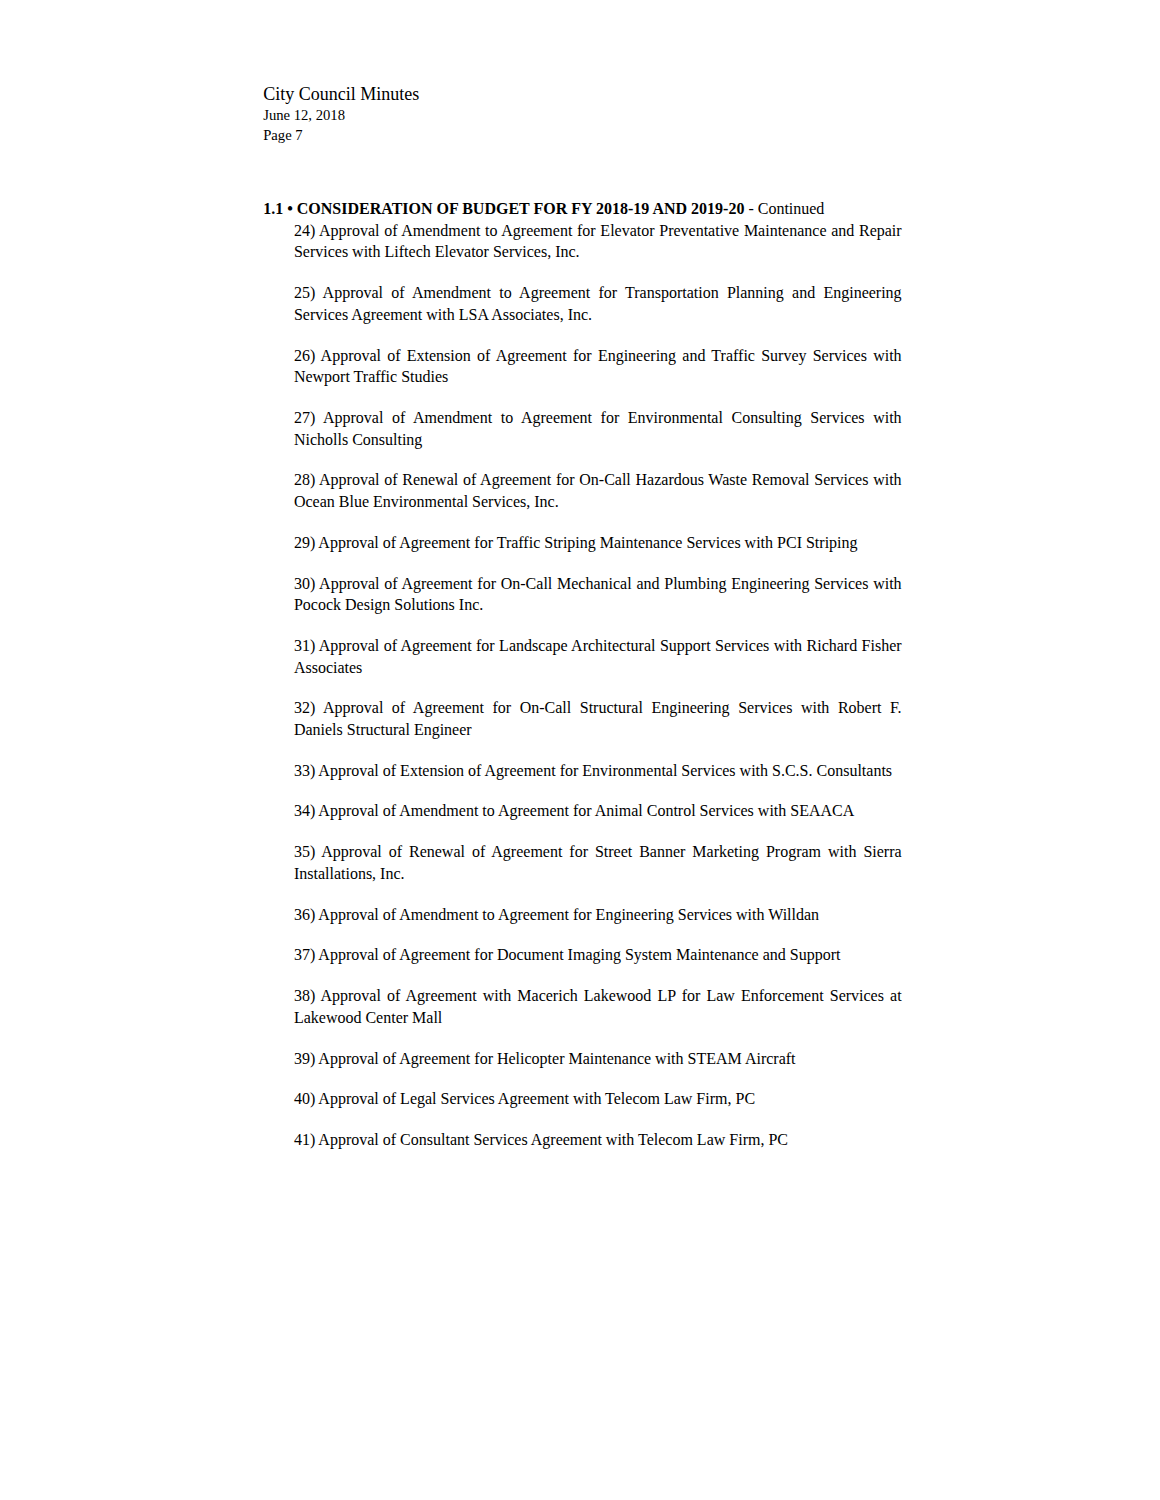City Council Minutes
June 12, 2018
Page 7
1.1 • CONSIDERATION OF BUDGET FOR FY 2018-19 AND 2019-20 - Continued
24) Approval of Amendment to Agreement for Elevator Preventative Maintenance and Repair Services with Liftech Elevator Services, Inc.
25) Approval of Amendment to Agreement for Transportation Planning and Engineering Services Agreement with LSA Associates, Inc.
26) Approval of Extension of Agreement for Engineering and Traffic Survey Services with Newport Traffic Studies
27) Approval of Amendment to Agreement for Environmental Consulting Services with Nicholls Consulting
28) Approval of Renewal of Agreement for On-Call Hazardous Waste Removal Services with Ocean Blue Environmental Services, Inc.
29) Approval of Agreement for Traffic Striping Maintenance Services with PCI Striping
30) Approval of Agreement for On-Call Mechanical and Plumbing Engineering Services with Pocock Design Solutions Inc.
31) Approval of Agreement for Landscape Architectural Support Services with Richard Fisher Associates
32) Approval of Agreement for On-Call Structural Engineering Services with Robert F. Daniels Structural Engineer
33) Approval of Extension of Agreement for Environmental Services with S.C.S. Consultants
34) Approval of Amendment to Agreement for Animal Control Services with SEAACA
35) Approval of Renewal of Agreement for Street Banner Marketing Program with Sierra Installations, Inc.
36) Approval of Amendment to Agreement for Engineering Services with Willdan
37) Approval of Agreement for Document Imaging System Maintenance and Support
38) Approval of Agreement with Macerich Lakewood LP for Law Enforcement Services at Lakewood Center Mall
39) Approval of Agreement for Helicopter Maintenance with STEAM Aircraft
40) Approval of Legal Services Agreement with Telecom Law Firm, PC
41) Approval of Consultant Services Agreement with Telecom Law Firm, PC